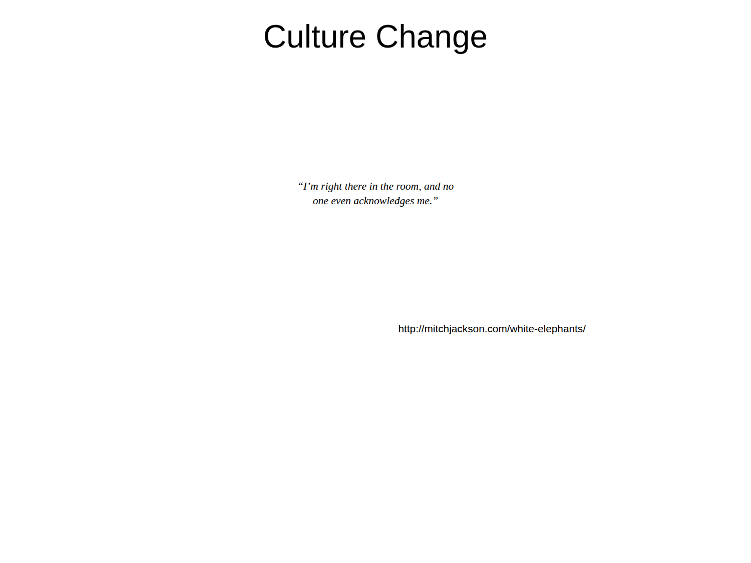Culture Change
“I’m right there in the room, and no one even acknowledges me.”
http://mitchjackson.com/white-elephants/